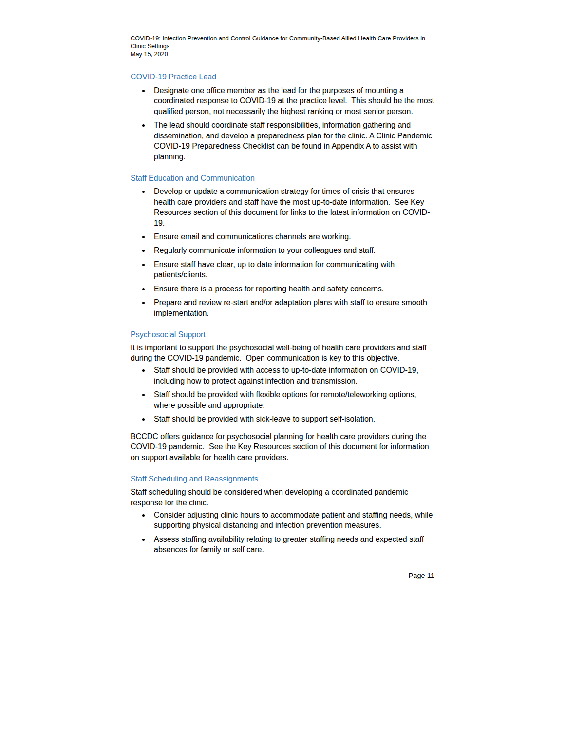COVID-19: Infection Prevention and Control Guidance for Community-Based Allied Health Care Providers in Clinic Settings
May 15, 2020
COVID-19 Practice Lead
Designate one office member as the lead for the purposes of mounting a coordinated response to COVID-19 at the practice level. This should be the most qualified person, not necessarily the highest ranking or most senior person.
The lead should coordinate staff responsibilities, information gathering and dissemination, and develop a preparedness plan for the clinic. A Clinic Pandemic COVID-19 Preparedness Checklist can be found in Appendix A to assist with planning.
Staff Education and Communication
Develop or update a communication strategy for times of crisis that ensures health care providers and staff have the most up-to-date information. See Key Resources section of this document for links to the latest information on COVID-19.
Ensure email and communications channels are working.
Regularly communicate information to your colleagues and staff.
Ensure staff have clear, up to date information for communicating with patients/clients.
Ensure there is a process for reporting health and safety concerns.
Prepare and review re-start and/or adaptation plans with staff to ensure smooth implementation.
Psychosocial Support
It is important to support the psychosocial well-being of health care providers and staff during the COVID-19 pandemic. Open communication is key to this objective.
Staff should be provided with access to up-to-date information on COVID-19, including how to protect against infection and transmission.
Staff should be provided with flexible options for remote/teleworking options, where possible and appropriate.
Staff should be provided with sick-leave to support self-isolation.
BCCDC offers guidance for psychosocial planning for health care providers during the COVID-19 pandemic. See the Key Resources section of this document for information on support available for health care providers.
Staff Scheduling and Reassignments
Staff scheduling should be considered when developing a coordinated pandemic response for the clinic.
Consider adjusting clinic hours to accommodate patient and staffing needs, while supporting physical distancing and infection prevention measures.
Assess staffing availability relating to greater staffing needs and expected staff absences for family or self care.
Page 11